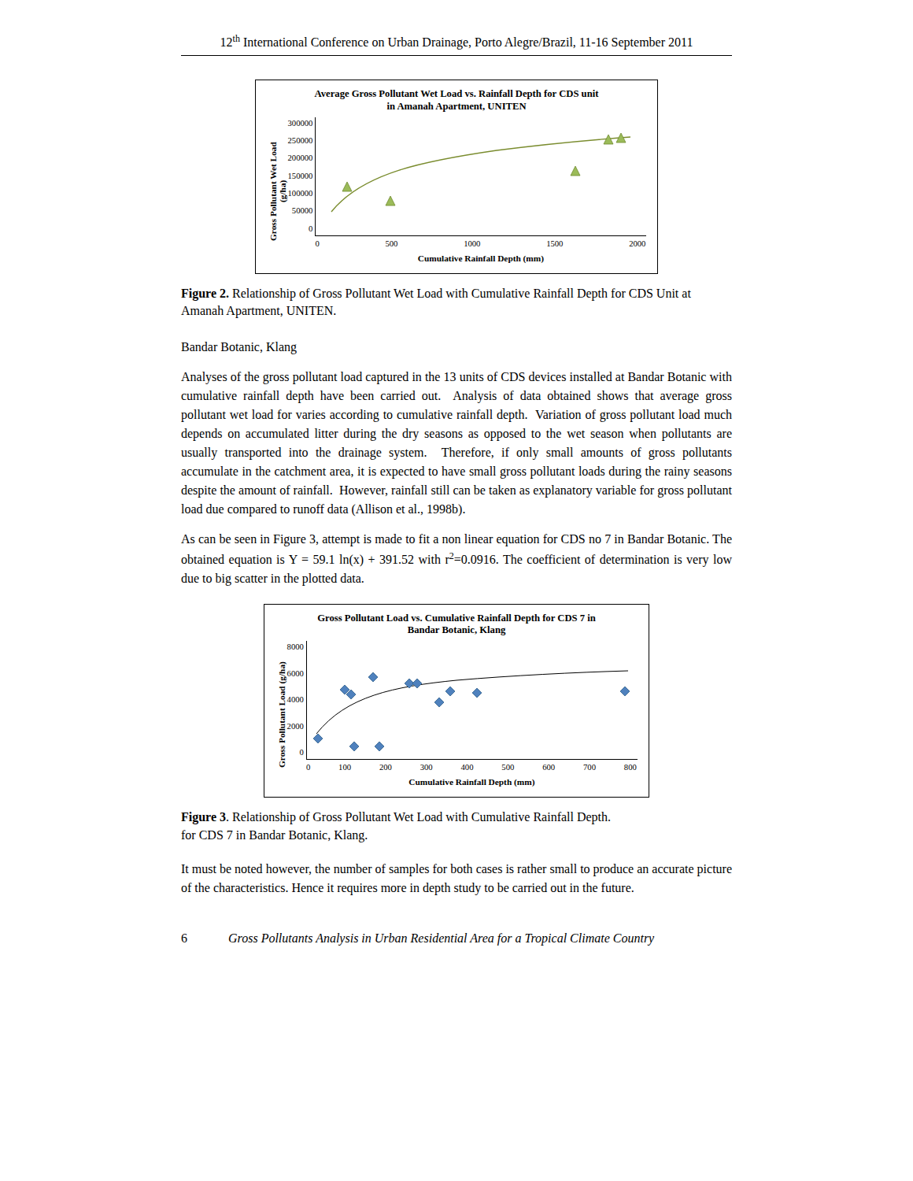12th International Conference on Urban Drainage, Porto Alegre/Brazil, 11-16 September 2011
Average Gross Pollutant Wet Load vs. Rainfall Depth for CDS unit
in Amanah Apartment, UNITEN
Gross Pollutant Wet Load
(g/ha)
300000 250000 200000 150000 100000 50000 0
0 500 1000 1500 2000
Cumulative Rainfall Depth (mm)
Figure 2. Relationship of Gross Pollutant Wet Load with Cumulative Rainfall Depth for CDS Unit at Amanah Apartment, UNITEN.
Bandar Botanic, Klang
Analyses of the gross pollutant load captured in the 13 units of CDS devices installed at Bandar Botanic with cumulative rainfall depth have been carried out. Analysis of data obtained shows that average gross pollutant wet load for varies according to cumulative rainfall depth. Variation of gross pollutant load much depends on accumulated litter during the dry seasons as opposed to the wet season when pollutants are usually transported into the drainage system. Therefore, if only small amounts of gross pollutants accumulate in the catchment area, it is expected to have small gross pollutant loads during the rainy seasons despite the amount of rainfall. However, rainfall still can be taken as explanatory variable for gross pollutant load due compared to runoff data (Allison et al., 1998b).
As can be seen in Figure 3, attempt is made to fit a non linear equation for CDS no 7 in Bandar Botanic. The obtained equation is Y = 59.1 ln(x) + 391.52 with r2=0.0916. The coefficient of determination is very low due to big scatter in the plotted data.
Gross Pollutant Load vs. Cumulative Rainfall Depth for CDS 7 in
Bandar Botanic, Klang
Gross Pollutant Load (g/ha)
8000 6000 4000 2000 0
0 100 200 300 400 500 600 700 800
Cumulative Rainfall Depth (mm)
Figure 3. Relationship of Gross Pollutant Wet Load with Cumulative Rainfall Depth.
for CDS 7 in Bandar Botanic, Klang.
It must be noted however, the number of samples for both cases is rather small to produce an accurate picture of the characteristics. Hence it requires more in depth study to be carried out in the future.
6 Gross Pollutants Analysis in Urban Residential Area for a Tropical Climate Country